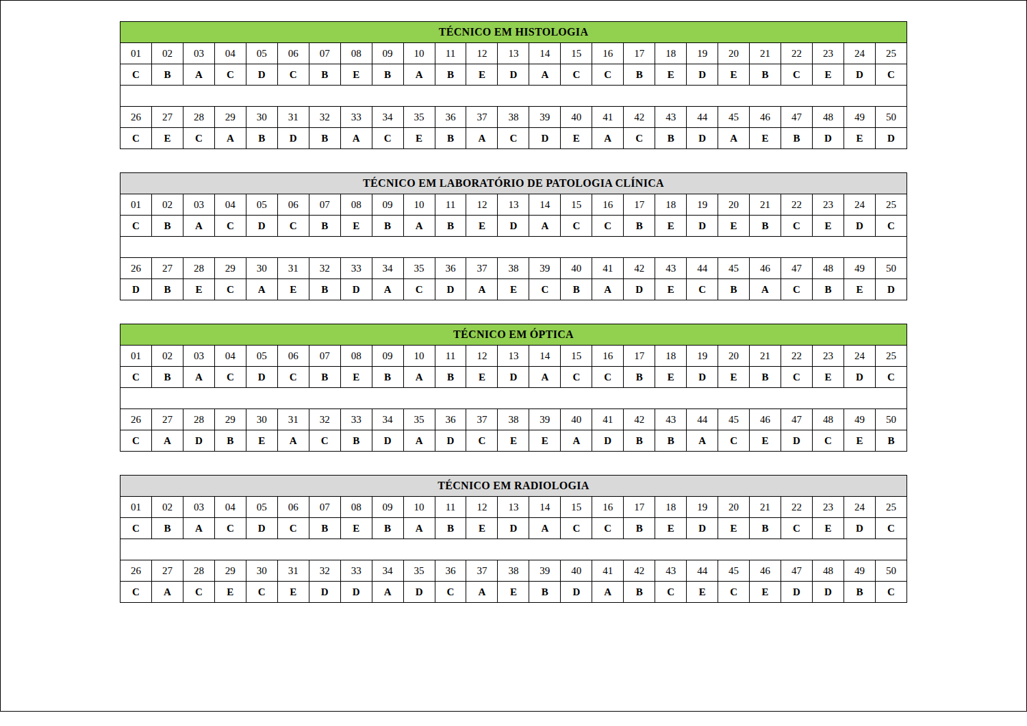| TÉCNICO EM HISTOLOGIA |
| 01 | 02 | 03 | 04 | 05 | 06 | 07 | 08 | 09 | 10 | 11 | 12 | 13 | 14 | 15 | 16 | 17 | 18 | 19 | 20 | 21 | 22 | 23 | 24 | 25 |
| C | B | A | C | D | C | B | E | B | A | B | E | D | A | C | C | B | E | D | E | B | C | E | D | C |
| 26 | 27 | 28 | 29 | 30 | 31 | 32 | 33 | 34 | 35 | 36 | 37 | 38 | 39 | 40 | 41 | 42 | 43 | 44 | 45 | 46 | 47 | 48 | 49 | 50 |
| C | E | C | A | B | D | B | A | C | E | B | A | C | D | E | A | C | B | D | A | E | B | D | E | D |
| TÉCNICO EM LABORATÓRIO DE PATOLOGIA CLÍNICA |
| 01 | 02 | 03 | 04 | 05 | 06 | 07 | 08 | 09 | 10 | 11 | 12 | 13 | 14 | 15 | 16 | 17 | 18 | 19 | 20 | 21 | 22 | 23 | 24 | 25 |
| C | B | A | C | D | C | B | E | B | A | B | E | D | A | C | C | B | E | D | E | B | C | E | D | C |
| 26 | 27 | 28 | 29 | 30 | 31 | 32 | 33 | 34 | 35 | 36 | 37 | 38 | 39 | 40 | 41 | 42 | 43 | 44 | 45 | 46 | 47 | 48 | 49 | 50 |
| D | B | E | C | A | E | B | D | A | C | D | A | E | C | B | A | D | E | C | B | A | C | B | E | D |
| TÉCNICO EM ÓPTICA |
| 01 | 02 | 03 | 04 | 05 | 06 | 07 | 08 | 09 | 10 | 11 | 12 | 13 | 14 | 15 | 16 | 17 | 18 | 19 | 20 | 21 | 22 | 23 | 24 | 25 |
| C | B | A | C | D | C | B | E | B | A | B | E | D | A | C | C | B | E | D | E | B | C | E | D | C |
| 26 | 27 | 28 | 29 | 30 | 31 | 32 | 33 | 34 | 35 | 36 | 37 | 38 | 39 | 40 | 41 | 42 | 43 | 44 | 45 | 46 | 47 | 48 | 49 | 50 |
| C | A | D | B | E | A | C | B | D | A | D | C | E | E | A | D | B | B | A | C | E | D | C | E | B |
| TÉCNICO EM RADIOLOGIA |
| 01 | 02 | 03 | 04 | 05 | 06 | 07 | 08 | 09 | 10 | 11 | 12 | 13 | 14 | 15 | 16 | 17 | 18 | 19 | 20 | 21 | 22 | 23 | 24 | 25 |
| C | B | A | C | D | C | B | E | B | A | B | E | D | A | C | C | B | E | D | E | B | C | E | D | C |
| 26 | 27 | 28 | 29 | 30 | 31 | 32 | 33 | 34 | 35 | 36 | 37 | 38 | 39 | 40 | 41 | 42 | 43 | 44 | 45 | 46 | 47 | 48 | 49 | 50 |
| C | A | C | E | C | E | D | D | A | D | C | A | E | B | D | A | B | C | E | C | E | D | D | B | C |